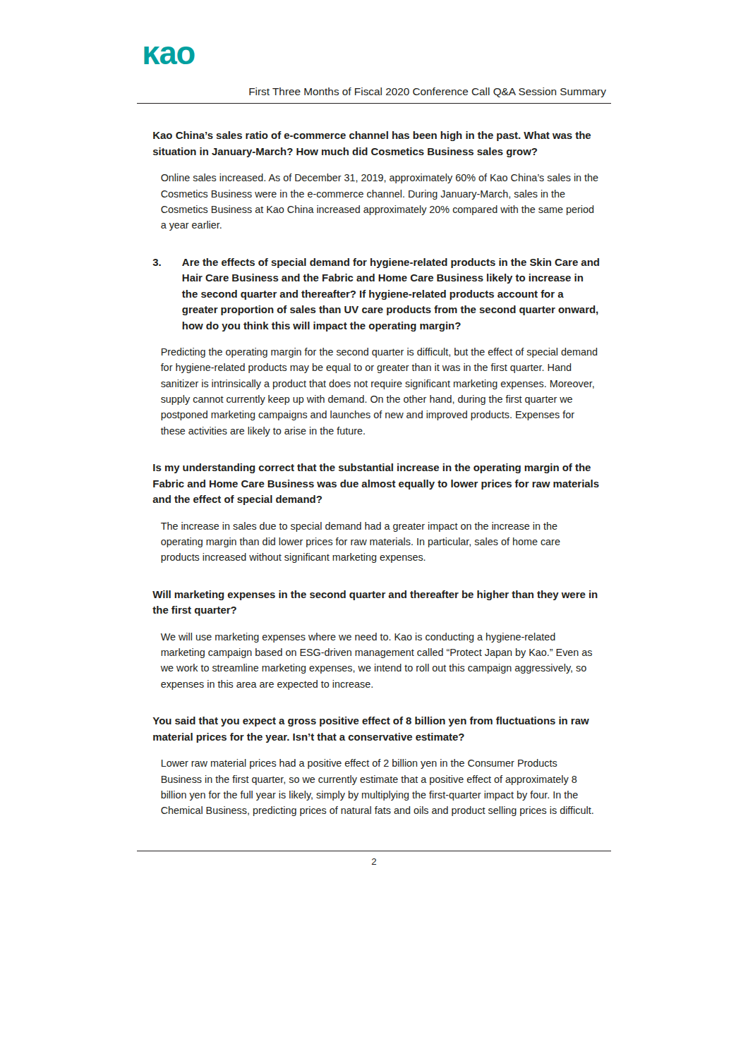ĸao
First Three Months of Fiscal 2020 Conference Call Q&A Session Summary
Kao China’s sales ratio of e-commerce channel has been high in the past. What was the situation in January-March? How much did Cosmetics Business sales grow?
Online sales increased. As of December 31, 2019, approximately 60% of Kao China’s sales in the Cosmetics Business were in the e-commerce channel. During January-March, sales in the Cosmetics Business at Kao China increased approximately 20% compared with the same period a year earlier.
3.
Are the effects of special demand for hygiene-related products in the Skin Care and Hair Care Business and the Fabric and Home Care Business likely to increase in the second quarter and thereafter? If hygiene-related products account for a greater proportion of sales than UV care products from the second quarter onward, how do you think this will impact the operating margin?
Predicting the operating margin for the second quarter is difficult, but the effect of special demand for hygiene-related products may be equal to or greater than it was in the first quarter. Hand sanitizer is intrinsically a product that does not require significant marketing expenses. Moreover, supply cannot currently keep up with demand. On the other hand, during the first quarter we postponed marketing campaigns and launches of new and improved products. Expenses for these activities are likely to arise in the future.
Is my understanding correct that the substantial increase in the operating margin of the Fabric and Home Care Business was due almost equally to lower prices for raw materials and the effect of special demand?
The increase in sales due to special demand had a greater impact on the increase in the operating margin than did lower prices for raw materials. In particular, sales of home care products increased without significant marketing expenses.
Will marketing expenses in the second quarter and thereafter be higher than they were in the first quarter?
We will use marketing expenses where we need to. Kao is conducting a hygiene-related marketing campaign based on ESG-driven management called “Protect Japan by Kao.” Even as we work to streamline marketing expenses, we intend to roll out this campaign aggressively, so expenses in this area are expected to increase.
You said that you expect a gross positive effect of 8 billion yen from fluctuations in raw material prices for the year. Isn’t that a conservative estimate?
Lower raw material prices had a positive effect of 2 billion yen in the Consumer Products Business in the first quarter, so we currently estimate that a positive effect of approximately 8 billion yen for the full year is likely, simply by multiplying the first-quarter impact by four. In the Chemical Business, predicting prices of natural fats and oils and product selling prices is difficult.
2